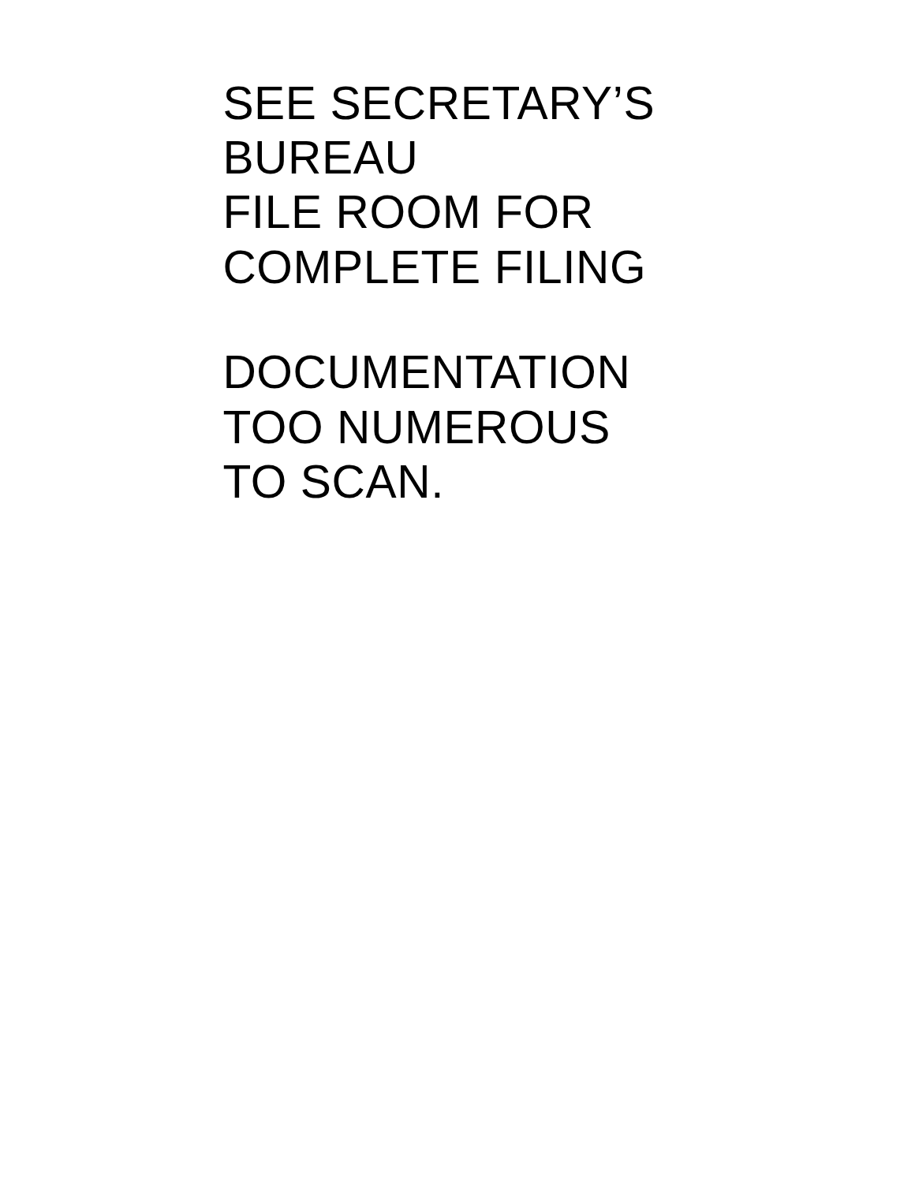See Secretary’s Bureau
File Room for
Complete Filing
Documentation
Too Numerous
To Scan.